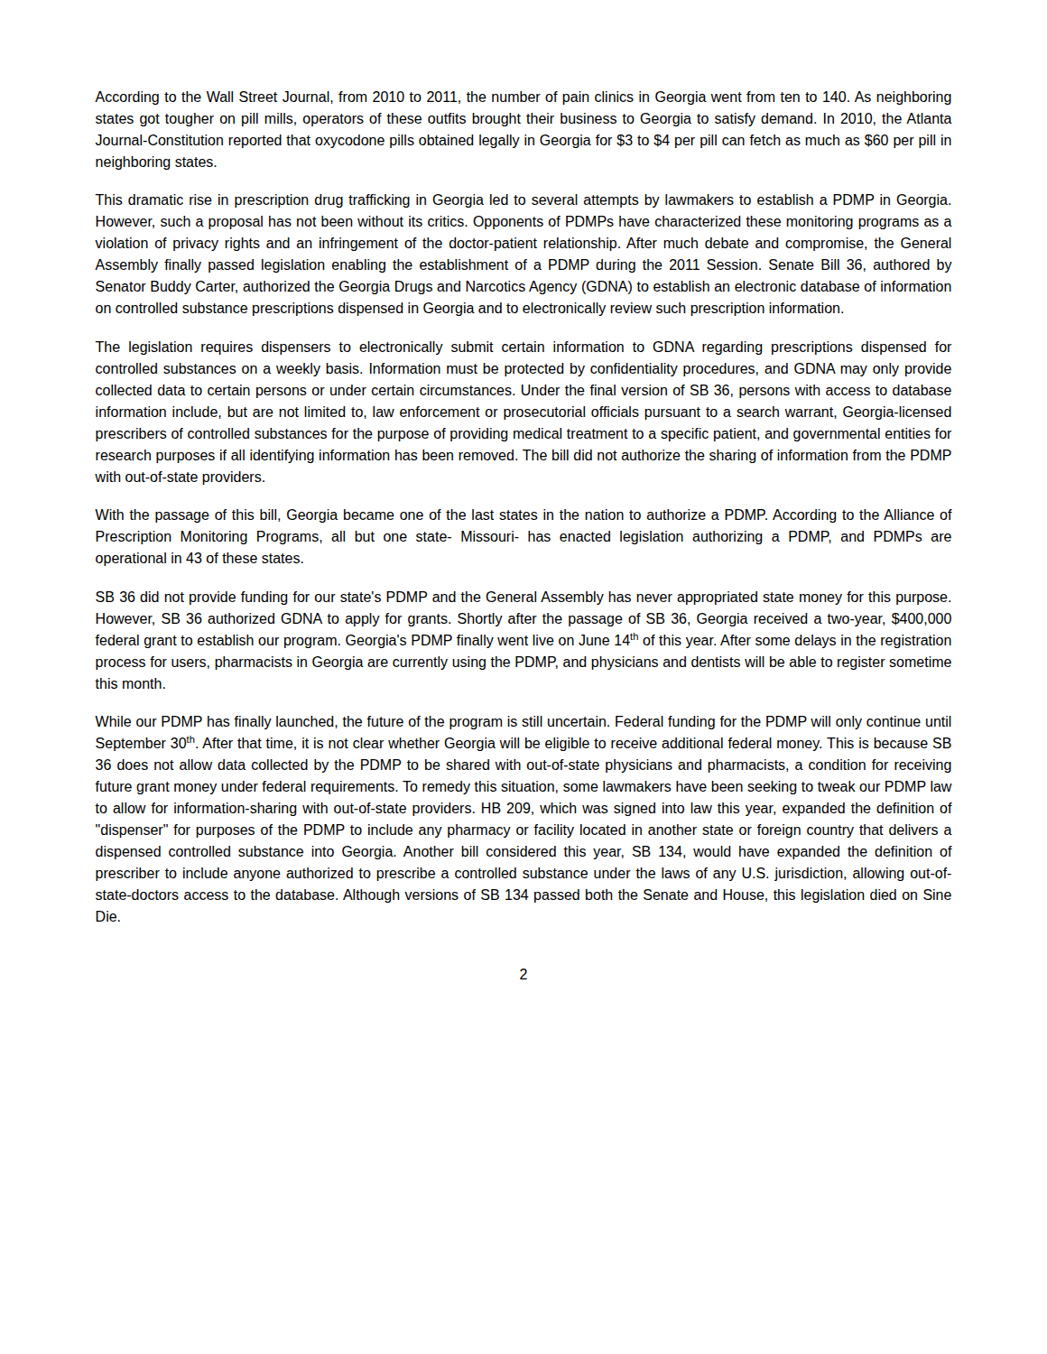According to the Wall Street Journal, from 2010 to 2011, the number of pain clinics in Georgia went from ten to 140. As neighboring states got tougher on pill mills, operators of these outfits brought their business to Georgia to satisfy demand. In 2010, the Atlanta Journal-Constitution reported that oxycodone pills obtained legally in Georgia for $3 to $4 per pill can fetch as much as $60 per pill in neighboring states.
This dramatic rise in prescription drug trafficking in Georgia led to several attempts by lawmakers to establish a PDMP in Georgia. However, such a proposal has not been without its critics. Opponents of PDMPs have characterized these monitoring programs as a violation of privacy rights and an infringement of the doctor-patient relationship. After much debate and compromise, the General Assembly finally passed legislation enabling the establishment of a PDMP during the 2011 Session. Senate Bill 36, authored by Senator Buddy Carter, authorized the Georgia Drugs and Narcotics Agency (GDNA) to establish an electronic database of information on controlled substance prescriptions dispensed in Georgia and to electronically review such prescription information.
The legislation requires dispensers to electronically submit certain information to GDNA regarding prescriptions dispensed for controlled substances on a weekly basis. Information must be protected by confidentiality procedures, and GDNA may only provide collected data to certain persons or under certain circumstances. Under the final version of SB 36, persons with access to database information include, but are not limited to, law enforcement or prosecutorial officials pursuant to a search warrant, Georgia-licensed prescribers of controlled substances for the purpose of providing medical treatment to a specific patient, and governmental entities for research purposes if all identifying information has been removed. The bill did not authorize the sharing of information from the PDMP with out-of-state providers.
With the passage of this bill, Georgia became one of the last states in the nation to authorize a PDMP. According to the Alliance of Prescription Monitoring Programs, all but one state- Missouri- has enacted legislation authorizing a PDMP, and PDMPs are operational in 43 of these states.
SB 36 did not provide funding for our state's PDMP and the General Assembly has never appropriated state money for this purpose. However, SB 36 authorized GDNA to apply for grants. Shortly after the passage of SB 36, Georgia received a two-year, $400,000 federal grant to establish our program. Georgia's PDMP finally went live on June 14th of this year. After some delays in the registration process for users, pharmacists in Georgia are currently using the PDMP, and physicians and dentists will be able to register sometime this month.
While our PDMP has finally launched, the future of the program is still uncertain. Federal funding for the PDMP will only continue until September 30th. After that time, it is not clear whether Georgia will be eligible to receive additional federal money. This is because SB 36 does not allow data collected by the PDMP to be shared with out-of-state physicians and pharmacists, a condition for receiving future grant money under federal requirements. To remedy this situation, some lawmakers have been seeking to tweak our PDMP law to allow for information-sharing with out-of-state providers. HB 209, which was signed into law this year, expanded the definition of "dispenser" for purposes of the PDMP to include any pharmacy or facility located in another state or foreign country that delivers a dispensed controlled substance into Georgia. Another bill considered this year, SB 134, would have expanded the definition of prescriber to include anyone authorized to prescribe a controlled substance under the laws of any U.S. jurisdiction, allowing out-of-state-doctors access to the database. Although versions of SB 134 passed both the Senate and House, this legislation died on Sine Die.
2